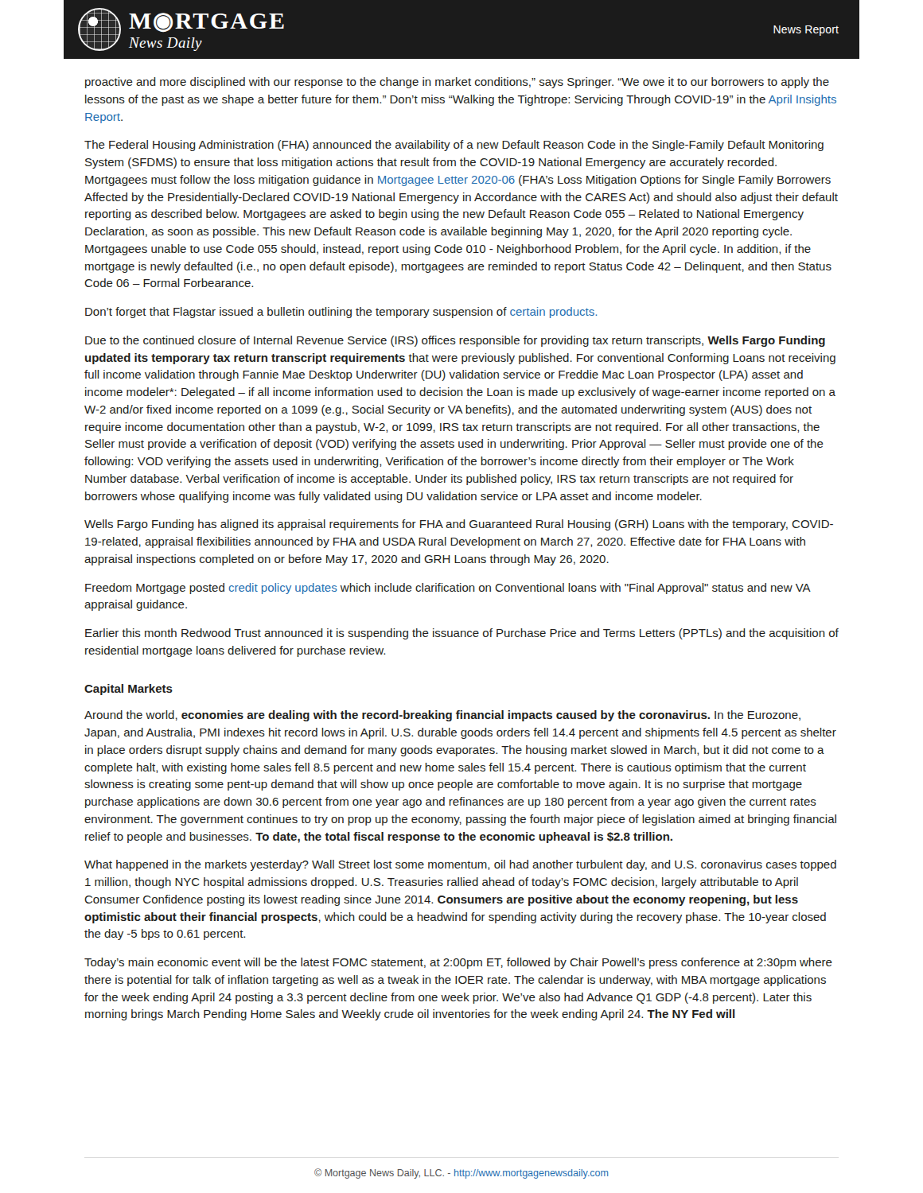M◉RTGAGE News Daily
News Report
proactive and more disciplined with our response to the change in market conditions,” says Springer. “We owe it to our borrowers to apply the lessons of the past as we shape a better future for them.” Don’t miss “Walking the Tightrope: Servicing Through COVID-19” in the April Insights Report.
The Federal Housing Administration (FHA) announced the availability of a new Default Reason Code in the Single-Family Default Monitoring System (SFDMS) to ensure that loss mitigation actions that result from the COVID-19 National Emergency are accurately recorded. Mortgagees must follow the loss mitigation guidance in Mortgagee Letter 2020-06 (FHA’s Loss Mitigation Options for Single Family Borrowers Affected by the Presidentially-Declared COVID-19 National Emergency in Accordance with the CARES Act) and should also adjust their default reporting as described below. Mortgagees are asked to begin using the new Default Reason Code 055 – Related to National Emergency Declaration, as soon as possible. This new Default Reason code is available beginning May 1, 2020, for the April 2020 reporting cycle. Mortgagees unable to use Code 055 should, instead, report using Code 010 - Neighborhood Problem, for the April cycle. In addition, if the mortgage is newly defaulted (i.e., no open default episode), mortgagees are reminded to report Status Code 42 – Delinquent, and then Status Code 06 – Formal Forbearance.
Don’t forget that Flagstar issued a bulletin outlining the temporary suspension of certain products.
Due to the continued closure of Internal Revenue Service (IRS) offices responsible for providing tax return transcripts, Wells Fargo Funding updated its temporary tax return transcript requirements that were previously published. For conventional Conforming Loans not receiving full income validation through Fannie Mae Desktop Underwriter (DU) validation service or Freddie Mac Loan Prospector (LPA) asset and income modeler*: Delegated – if all income information used to decision the Loan is made up exclusively of wage-earner income reported on a W-2 and/or fixed income reported on a 1099 (e.g., Social Security or VA benefits), and the automated underwriting system (AUS) does not require income documentation other than a paystub, W-2, or 1099, IRS tax return transcripts are not required. For all other transactions, the Seller must provide a verification of deposit (VOD) verifying the assets used in underwriting. Prior Approval — Seller must provide one of the following: VOD verifying the assets used in underwriting, Verification of the borrower’s income directly from their employer or The Work Number database. Verbal verification of income is acceptable. Under its published policy, IRS tax return transcripts are not required for borrowers whose qualifying income was fully validated using DU validation service or LPA asset and income modeler.
Wells Fargo Funding has aligned its appraisal requirements for FHA and Guaranteed Rural Housing (GRH) Loans with the temporary, COVID-19-related, appraisal flexibilities announced by FHA and USDA Rural Development on March 27, 2020. Effective date for FHA Loans with appraisal inspections completed on or before May 17, 2020 and GRH Loans through May 26, 2020.
Freedom Mortgage posted credit policy updates which include clarification on Conventional loans with "Final Approval" status and new VA appraisal guidance.
Earlier this month Redwood Trust announced it is suspending the issuance of Purchase Price and Terms Letters (PPTLs) and the acquisition of residential mortgage loans delivered for purchase review.
Capital Markets
Around the world, economies are dealing with the record-breaking financial impacts caused by the coronavirus. In the Eurozone, Japan, and Australia, PMI indexes hit record lows in April. U.S. durable goods orders fell 14.4 percent and shipments fell 4.5 percent as shelter in place orders disrupt supply chains and demand for many goods evaporates. The housing market slowed in March, but it did not come to a complete halt, with existing home sales fell 8.5 percent and new home sales fell 15.4 percent. There is cautious optimism that the current slowness is creating some pent-up demand that will show up once people are comfortable to move again. It is no surprise that mortgage purchase applications are down 30.6 percent from one year ago and refinances are up 180 percent from a year ago given the current rates environment. The government continues to try on prop up the economy, passing the fourth major piece of legislation aimed at bringing financial relief to people and businesses. To date, the total fiscal response to the economic upheaval is $2.8 trillion.
What happened in the markets yesterday? Wall Street lost some momentum, oil had another turbulent day, and U.S. coronavirus cases topped 1 million, though NYC hospital admissions dropped. U.S. Treasuries rallied ahead of today’s FOMC decision, largely attributable to April Consumer Confidence posting its lowest reading since June 2014. Consumers are positive about the economy reopening, but less optimistic about their financial prospects, which could be a headwind for spending activity during the recovery phase. The 10-year closed the day -5 bps to 0.61 percent.
Today’s main economic event will be the latest FOMC statement, at 2:00pm ET, followed by Chair Powell’s press conference at 2:30pm where there is potential for talk of inflation targeting as well as a tweak in the IOER rate. The calendar is underway, with MBA mortgage applications for the week ending April 24 posting a 3.3 percent decline from one week prior. We’ve also had Advance Q1 GDP (-4.8 percent). Later this morning brings March Pending Home Sales and Weekly crude oil inventories for the week ending April 24. The NY Fed will
© Mortgage News Daily, LLC. - http://www.mortgagenewsdaily.com